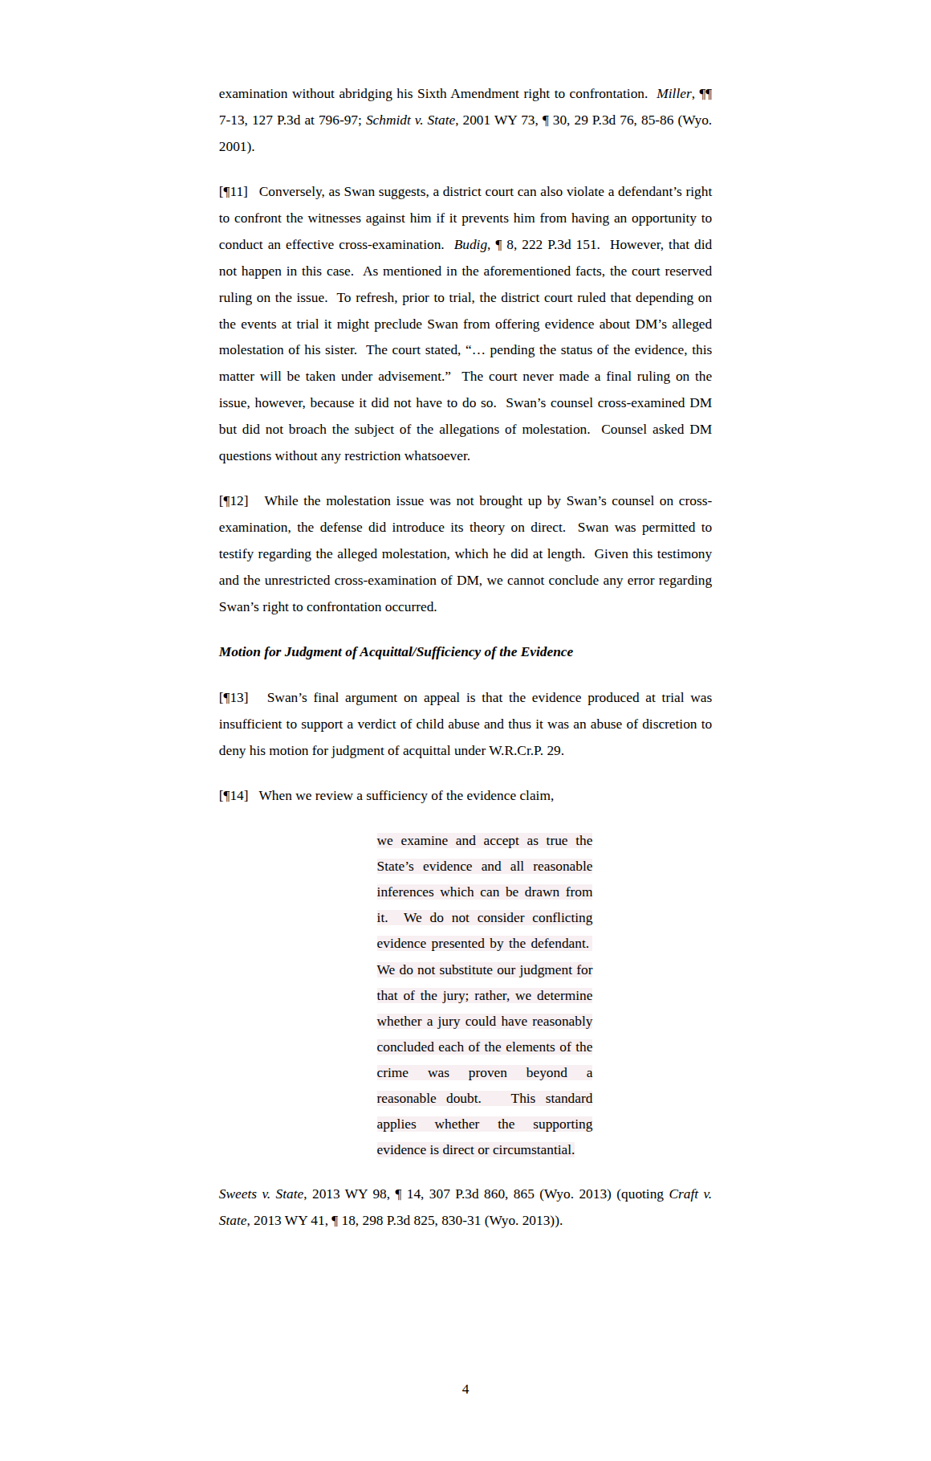examination without abridging his Sixth Amendment right to confrontation. Miller, ¶¶ 7-13, 127 P.3d at 796-97; Schmidt v. State, 2001 WY 73, ¶ 30, 29 P.3d 76, 85-86 (Wyo. 2001).
[¶11] Conversely, as Swan suggests, a district court can also violate a defendant’s right to confront the witnesses against him if it prevents him from having an opportunity to conduct an effective cross-examination. Budig, ¶ 8, 222 P.3d 151. However, that did not happen in this case. As mentioned in the aforementioned facts, the court reserved ruling on the issue. To refresh, prior to trial, the district court ruled that depending on the events at trial it might preclude Swan from offering evidence about DM’s alleged molestation of his sister. The court stated, “… pending the status of the evidence, this matter will be taken under advisement.” The court never made a final ruling on the issue, however, because it did not have to do so. Swan’s counsel cross-examined DM but did not broach the subject of the allegations of molestation. Counsel asked DM questions without any restriction whatsoever.
[¶12] While the molestation issue was not brought up by Swan’s counsel on cross-examination, the defense did introduce its theory on direct. Swan was permitted to testify regarding the alleged molestation, which he did at length. Given this testimony and the unrestricted cross-examination of DM, we cannot conclude any error regarding Swan’s right to confrontation occurred.
Motion for Judgment of Acquittal/Sufficiency of the Evidence
[¶13] Swan’s final argument on appeal is that the evidence produced at trial was insufficient to support a verdict of child abuse and thus it was an abuse of discretion to deny his motion for judgment of acquittal under W.R.Cr.P. 29.
[¶14] When we review a sufficiency of the evidence claim,
we examine and accept as true the State’s evidence and all reasonable inferences which can be drawn from it. We do not consider conflicting evidence presented by the defendant. We do not substitute our judgment for that of the jury; rather, we determine whether a jury could have reasonably concluded each of the elements of the crime was proven beyond a reasonable doubt. This standard applies whether the supporting evidence is direct or circumstantial.
Sweets v. State, 2013 WY 98, ¶ 14, 307 P.3d 860, 865 (Wyo. 2013) (quoting Craft v. State, 2013 WY 41, ¶ 18, 298 P.3d 825, 830-31 (Wyo. 2013)).
4